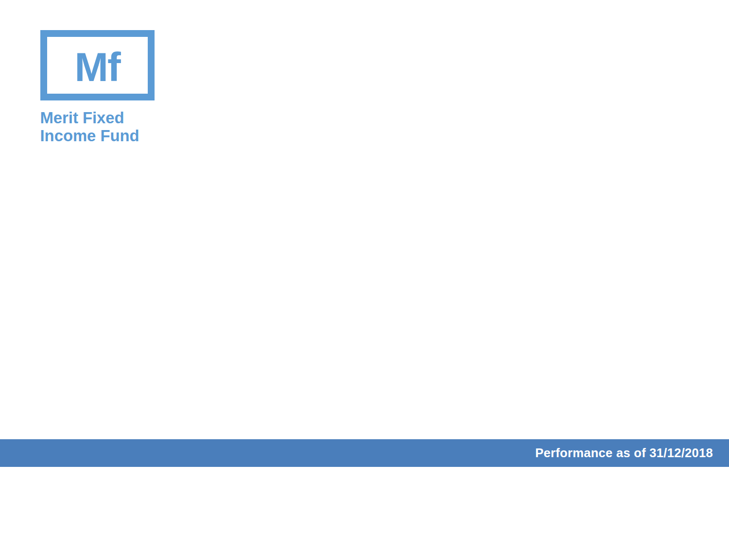Mf
Merit Fixed
Income Fund
Performance as of 31/12/2018